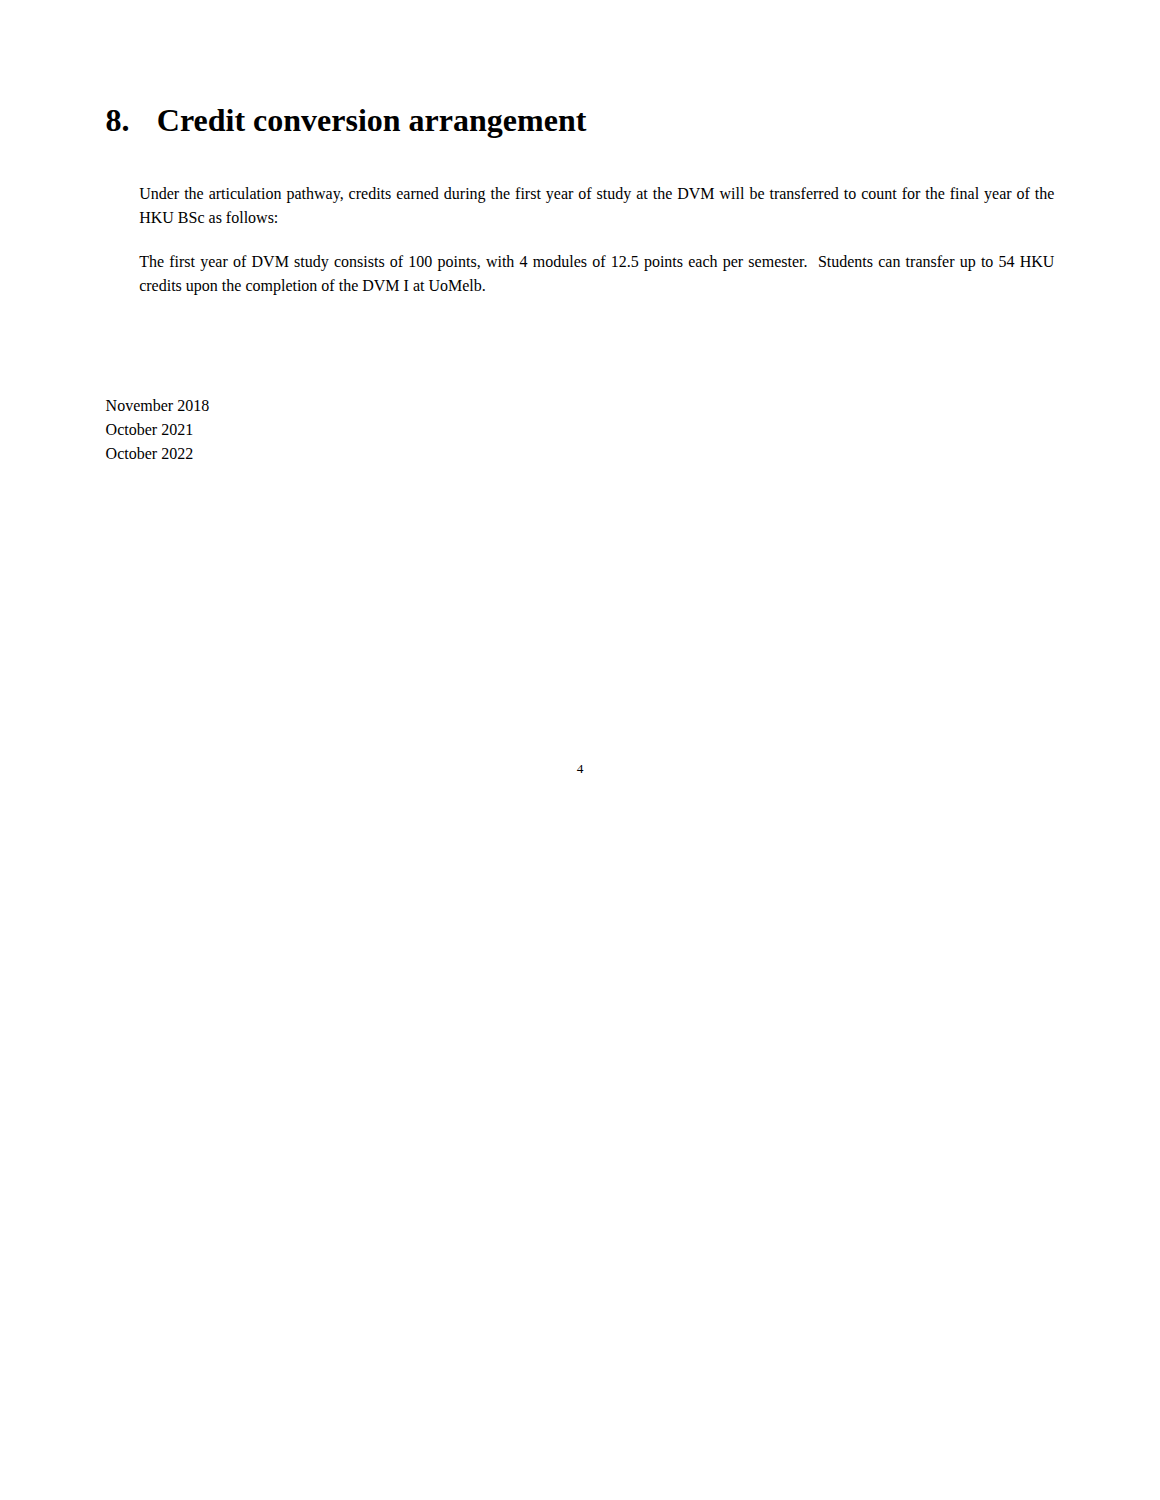8. Credit conversion arrangement
Under the articulation pathway, credits earned during the first year of study at the DVM will be transferred to count for the final year of the HKU BSc as follows:
The first year of DVM study consists of 100 points, with 4 modules of 12.5 points each per semester. Students can transfer up to 54 HKU credits upon the completion of the DVM I at UoMelb.
November 2018
October 2021
October 2022
4